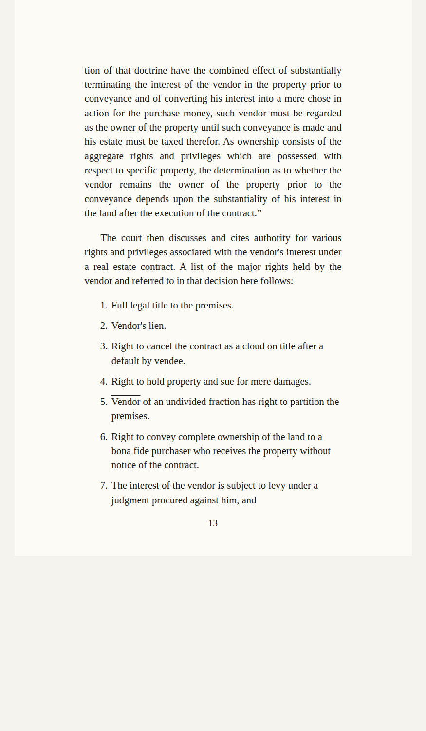tion of that doctrine have the combined effect of substantially terminating the interest of the vendor in the property prior to conveyance and of converting his interest into a mere chose in action for the purchase money, such vendor must be regarded as the owner of the property until such conveyance is made and his estate must be taxed therefor. As ownership consists of the aggregate rights and privileges which are possessed with respect to specific property, the determination as to whether the vendor remains the owner of the property prior to the conveyance depends upon the substantiality of his interest in the land after the execution of the contract.”
The court then discusses and cites authority for various rights and privileges associated with the vendor's interest under a real estate contract. A list of the major rights held by the vendor and referred to in that decision here follows:
Full legal title to the premises.
Vendor's lien.
Right to cancel the contract as a cloud on title after a default by vendee.
Right to hold property and sue for mere damages.
Vendor of an undivided fraction has right to partition the premises.
Right to convey complete ownership of the land to a bona fide purchaser who receives the property without notice of the contract.
The interest of the vendor is subject to levy under a judgment procured against him, and
13